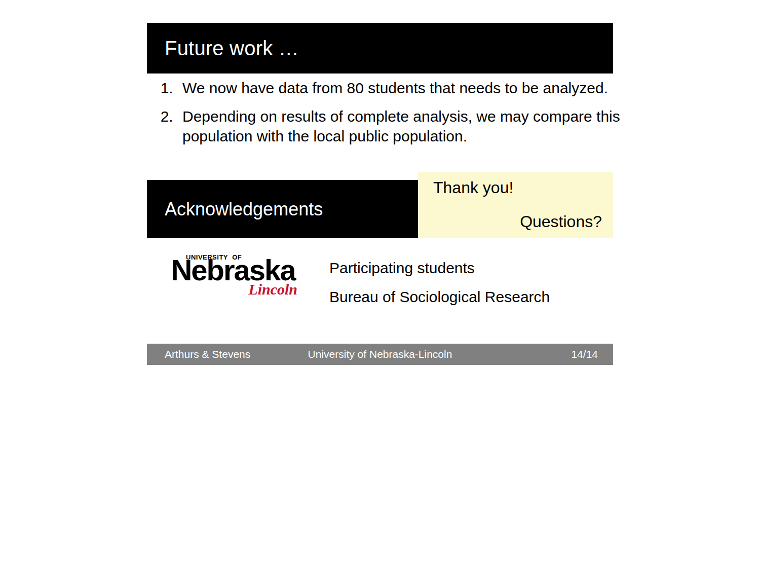Future work …
We now have data from 80 students that needs to be analyzed.
Depending on results of complete analysis, we may compare this population with the local public population.
Acknowledgements
Thank you!
Questions?
UNIVERSITY OF
Nebraska
Lincoln
Participating students
Bureau of Sociological Research
Arthurs & Stevens University of Nebraska-Lincoln 14/14